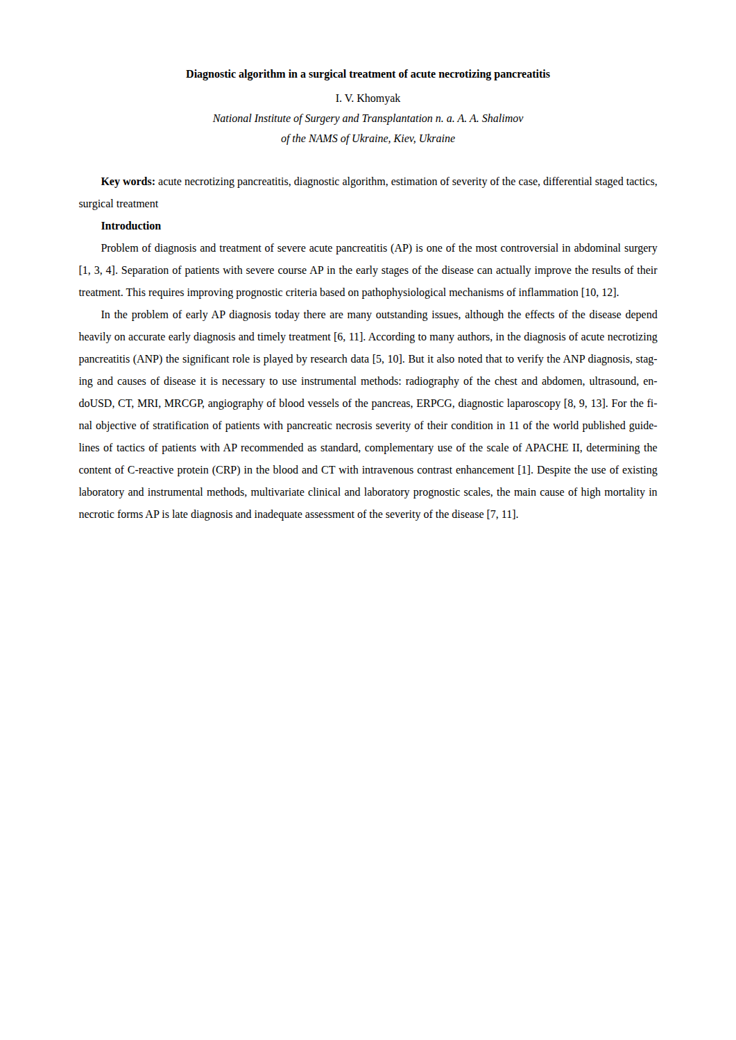Diagnostic algorithm in a surgical treatment of acute necrotizing pancreatitis
I. V. Khomyak
National Institute of Surgery and Transplantation n. a. A. A. Shalimov
of the NAMS of Ukraine, Kiev, Ukraine
Key words: acute necrotizing pancreatitis, diagnostic algorithm, estimation of severity of the case, differential staged tactics, surgical treatment
Introduction
Problem of diagnosis and treatment of severe acute pancreatitis (AP) is one of the most controversial in abdominal surgery [1, 3, 4]. Separation of patients with severe course AP in the early stages of the disease can actually improve the results of their treatment. This requires improving prognostic criteria based on pathophysiological mechanisms of inflammation [10, 12].
In the problem of early AP diagnosis today there are many outstanding issues, although the effects of the disease depend heavily on accurate early diagnosis and timely treatment [6, 11]. According to many authors, in the diagnosis of acute necrotizing pancreatitis (ANP) the significant role is played by research data [5, 10]. But it also noted that to verify the ANP diagnosis, staging and causes of disease it is necessary to use instrumental methods: radiography of the chest and abdomen, ultrasound, endoUSD, CT, MRI, MRCGP, angiography of blood vessels of the pancreas, ERPCG, diagnostic laparoscopy [8, 9, 13]. For the final objective of stratification of patients with pancreatic necrosis severity of their condition in 11 of the world published guidelines of tactics of patients with AP recommended as standard, complementary use of the scale of APACHE II, determining the content of C-reactive protein (CRP) in the blood and CT with intravenous contrast enhancement [1]. Despite the use of existing laboratory and instrumental methods, multivariate clinical and laboratory prognostic scales, the main cause of high mortality in necrotic forms AP is late diagnosis and inadequate assessment of the severity of the disease [7, 11].